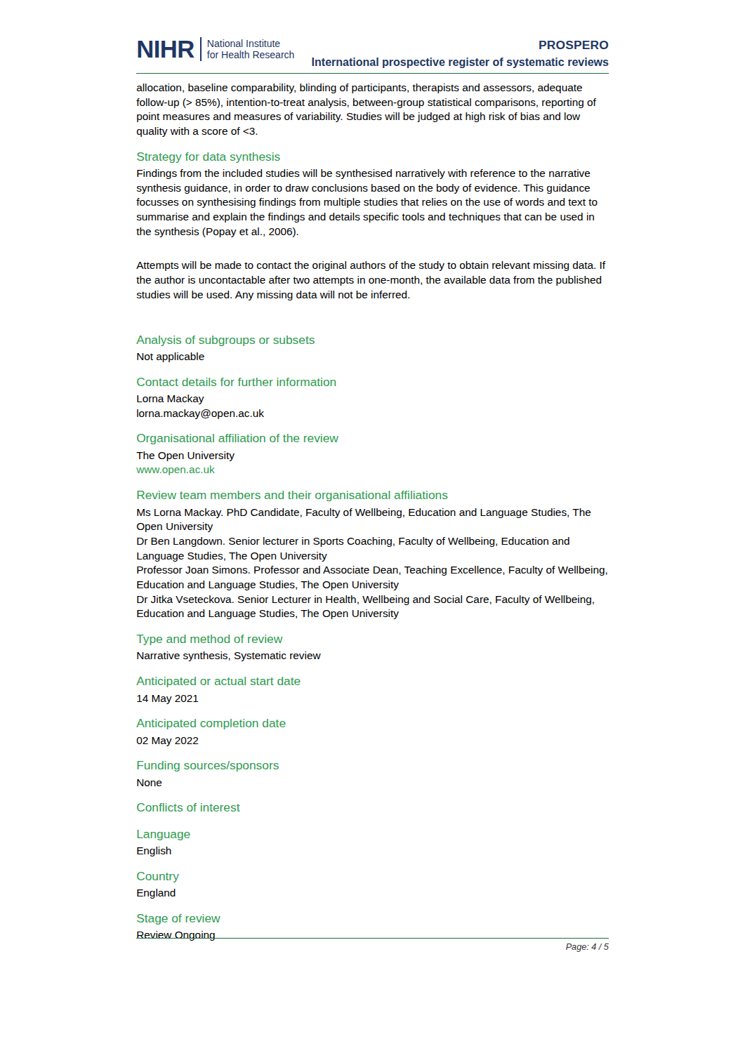NIHR National Institute for Health Research
PROSPERO
International prospective register of systematic reviews
allocation, baseline comparability, blinding of participants, therapists and assessors, adequate follow-up (> 85%), intention-to-treat analysis, between-group statistical comparisons, reporting of point measures and measures of variability. Studies will be judged at high risk of bias and low quality with a score of <3.
Strategy for data synthesis
Findings from the included studies will be synthesised narratively with reference to the narrative synthesis guidance, in order to draw conclusions based on the body of evidence. This guidance focusses on synthesising findings from multiple studies that relies on the use of words and text to summarise and explain the findings and details specific tools and techniques that can be used in the synthesis (Popay et al., 2006).
Attempts will be made to contact the original authors of the study to obtain relevant missing data. If the author is uncontactable after two attempts in one-month, the available data from the published studies will be used. Any missing data will not be inferred.
Analysis of subgroups or subsets
Not applicable
Contact details for further information
Lorna Mackay
lorna.mackay@open.ac.uk
Organisational affiliation of the review
The Open University
www.open.ac.uk
Review team members and their organisational affiliations
Ms Lorna Mackay. PhD Candidate, Faculty of Wellbeing, Education and Language Studies, The Open University
Dr Ben Langdown. Senior lecturer in Sports Coaching, Faculty of Wellbeing, Education and Language Studies, The Open University
Professor Joan Simons. Professor and Associate Dean, Teaching Excellence, Faculty of Wellbeing, Education and Language Studies, The Open University
Dr Jitka Vseteckova. Senior Lecturer in Health, Wellbeing and Social Care, Faculty of Wellbeing, Education and Language Studies, The Open University
Type and method of review
Narrative synthesis, Systematic review
Anticipated or actual start date
14 May 2021
Anticipated completion date
02 May 2022
Funding sources/sponsors
None
Conflicts of interest
Language
English
Country
England
Stage of review
Review Ongoing
Page: 4 / 5